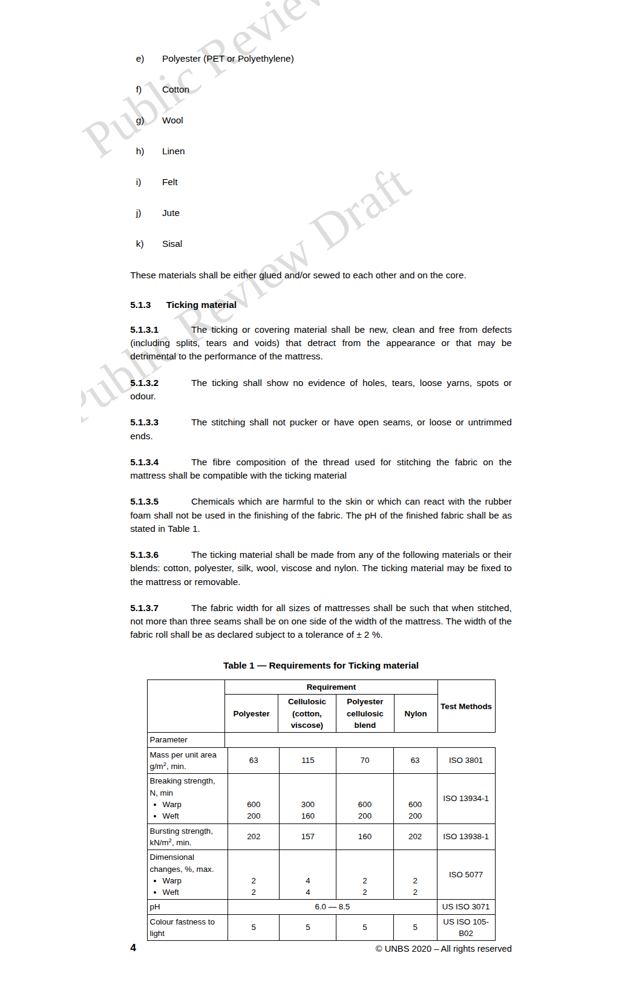Public Review Draft Public Review Draft
e) Polyester (PET or Polyethylene)
f) Cotton
g) Wool
h) Linen
i) Felt
j) Jute
k) Sisal
These materials shall be either glued and/or sewed to each other and on the core.
5.1.3 Ticking material
5.1.3.1 The ticking or covering material shall be new, clean and free from defects (including splits, tears and voids) that detract from the appearance or that may be detrimental to the performance of the mattress.
5.1.3.2 The ticking shall show no evidence of holes, tears, loose yarns, spots or odour.
5.1.3.3 The stitching shall not pucker or have open seams, or loose or untrimmed ends.
5.1.3.4 The fibre composition of the thread used for stitching the fabric on the mattress shall be compatible with the ticking material
5.1.3.5 Chemicals which are harmful to the skin or which can react with the rubber foam shall not be used in the finishing of the fabric. The pH of the finished fabric shall be as stated in Table 1.
5.1.3.6 The ticking material shall be made from any of the following materials or their blends: cotton, polyester, silk, wool, viscose and nylon. The ticking material may be fixed to the mattress or removable.
5.1.3.7 The fabric width for all sizes of mattresses shall be such that when stitched, not more than three seams shall be on one side of the width of the mattress. The width of the fabric roll shall be as declared subject to a tolerance of ± 2 %.
Table 1 — Requirements for Ticking material
| | Requirement | Test Methods |
| --- | --- | --- |
| Polyester | Cellulosic (cotton, viscose) | Polyester cellulosic blend | Nylon |
| Parameter | |
| Mass per unit area g/m 2 , min. | 63 | 115 | 70 | 63 | ISO 3801 |
| Breaking strength, N, min Warp Weft | 600 200 | 300 160 | 600 200 | 600 200 | ISO 13934-1 |
| Bursting strength, kN/m 2 , min. | 202 | 157 | 160 | 202 | ISO 13938-1 |
| Dimensional changes, %, max. Warp Weft | 2 2 | 4 4 | 2 2 | 2 2 | ISO 5077 |
| pH | 6.0 — 8.5 | US ISO 3071 |
| Colour fastness to light | 5 | 5 | 5 | 5 | US ISO 105-B02 |
4
© UNBS 2020 – All rights reserved